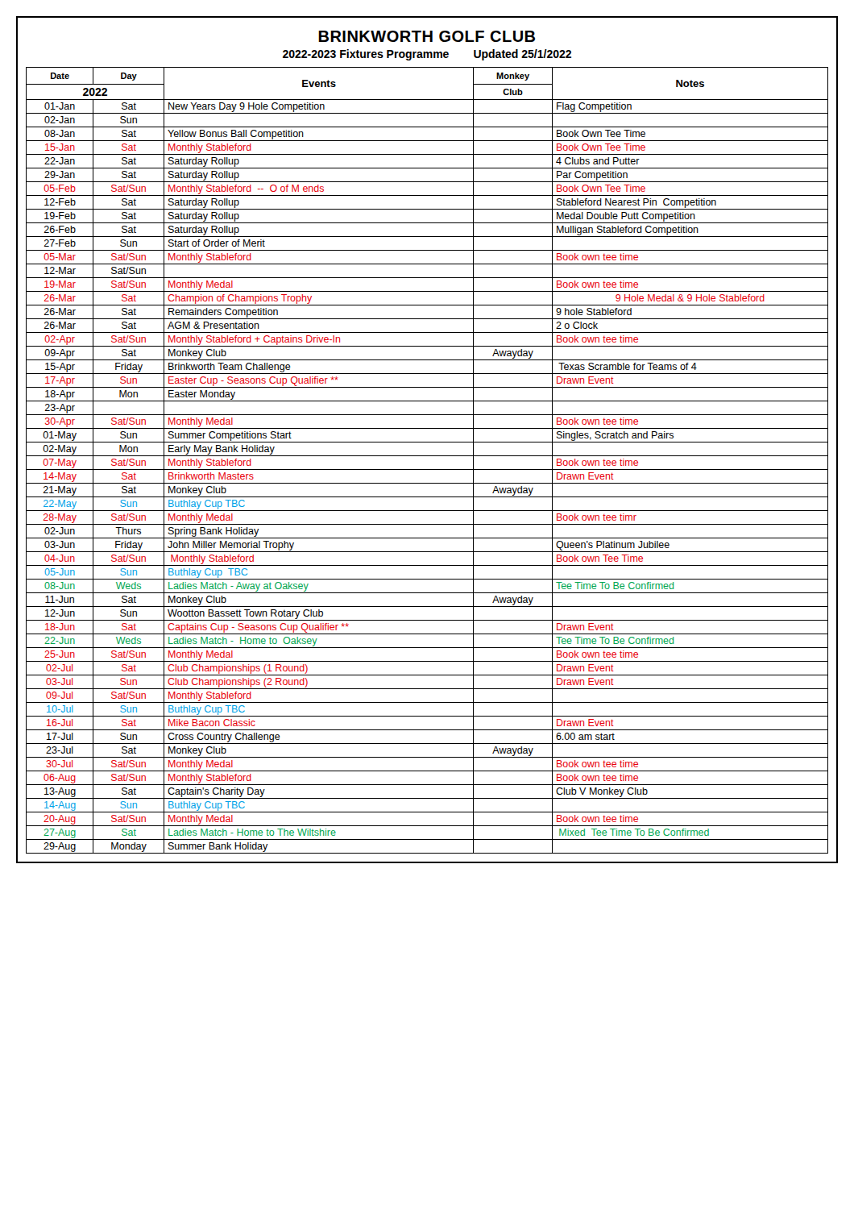BRINKWORTH GOLF CLUB
2022-2023 Fixtures Programme Updated 25/1/2022
| Date | Day | Events | Monkey | Notes |
| --- | --- | --- | --- | --- |
| 2022 | Club |
| 01-Jan | Sat | New Years Day 9 Hole Competition | | Flag Competition |
| 02-Jan | Sun | | | |
| 08-Jan | Sat | Yellow Bonus Ball Competition | | Book Own Tee Time |
| 15-Jan | Sat | Monthly Stableford | | Book Own Tee Time |
| 22-Jan | Sat | Saturday Rollup | | 4 Clubs and Putter |
| 29-Jan | Sat | Saturday Rollup | | Par Competition |
| 05-Feb | Sat/Sun | Monthly Stableford -- O of M ends | | Book Own Tee Time |
| 12-Feb | Sat | Saturday Rollup | | Stableford Nearest Pin Competition |
| 19-Feb | Sat | Saturday Rollup | | Medal Double Putt Competition |
| 26-Feb | Sat | Saturday Rollup | | Mulligan Stableford Competition |
| 27-Feb | Sun | Start of Order of Merit | | |
| 05-Mar | Sat/Sun | Monthly Stableford | | Book own tee time |
| 12-Mar | Sat/Sun | | | |
| 19-Mar | Sat/Sun | Monthly Medal | | Book own tee time |
| 26-Mar | Sat | Champion of Champions Trophy | | 9 Hole Medal & 9 Hole Stableford |
| 26-Mar | Sat | Remainders Competition | | 9 hole Stableford |
| 26-Mar | Sat | AGM & Presentation | | 2 o Clock |
| 02-Apr | Sat/Sun | Monthly Stableford + Captains Drive-In | | Book own tee time |
| 09-Apr | Sat | Monkey Club | Awayday | |
| 15-Apr | Friday | Brinkworth Team Challenge | | Texas Scramble for Teams of 4 |
| 17-Apr | Sun | Easter Cup - Seasons Cup Qualifier ** | | Drawn Event |
| 18-Apr | Mon | Easter Monday | | |
| 23-Apr | | | | |
| 30-Apr | Sat/Sun | Monthly Medal | | Book own tee time |
| 01-May | Sun | Summer Competitions Start | | Singles, Scratch and Pairs |
| 02-May | Mon | Early May Bank Holiday | | |
| 07-May | Sat/Sun | Monthly Stableford | | Book own tee time |
| 14-May | Sat | Brinkworth Masters | | Drawn Event |
| 21-May | Sat | Monkey Club | Awayday | |
| 22-May | Sun | Buthlay Cup TBC | | |
| 28-May | Sat/Sun | Monthly Medal | | Book own tee timr |
| 02-Jun | Thurs | Spring Bank Holiday | | |
| 03-Jun | Friday | John Miller Memorial Trophy | | Queen's Platinum Jubilee |
| 04-Jun | Sat/Sun | Monthly Stableford | | Book own Tee Time |
| 05-Jun | Sun | Buthlay Cup TBC | | |
| 08-Jun | Weds | Ladies Match - Away at Oaksey | | Tee Time To Be Confirmed |
| 11-Jun | Sat | Monkey Club | Awayday | |
| 12-Jun | Sun | Wootton Bassett Town Rotary Club | | |
| 18-Jun | Sat | Captains Cup - Seasons Cup Qualifier ** | | Drawn Event |
| 22-Jun | Weds | Ladies Match - Home to Oaksey | | Tee Time To Be Confirmed |
| 25-Jun | Sat/Sun | Monthly Medal | | Book own tee time |
| 02-Jul | Sat | Club Championships (1 Round) | | Drawn Event |
| 03-Jul | Sun | Club Championships (2 Round) | | Drawn Event |
| 09-Jul | Sat/Sun | Monthly Stableford | | |
| 10-Jul | Sun | Buthlay Cup TBC | | |
| 16-Jul | Sat | Mike Bacon Classic | | Drawn Event |
| 17-Jul | Sun | Cross Country Challenge | | 6.00 am start |
| 23-Jul | Sat | Monkey Club | Awayday | |
| 30-Jul | Sat/Sun | Monthly Medal | | Book own tee time |
| 06-Aug | Sat/Sun | Monthly Stableford | | Book own tee time |
| 13-Aug | Sat | Captain's Charity Day | | Club V Monkey Club |
| 14-Aug | Sun | Buthlay Cup TBC | | |
| 20-Aug | Sat/Sun | Monthly Medal | | Book own tee time |
| 27-Aug | Sat | Ladies Match - Home to The Wiltshire | | Mixed Tee Time To Be Confirmed |
| 29-Aug | Monday | Summer Bank Holiday | | |